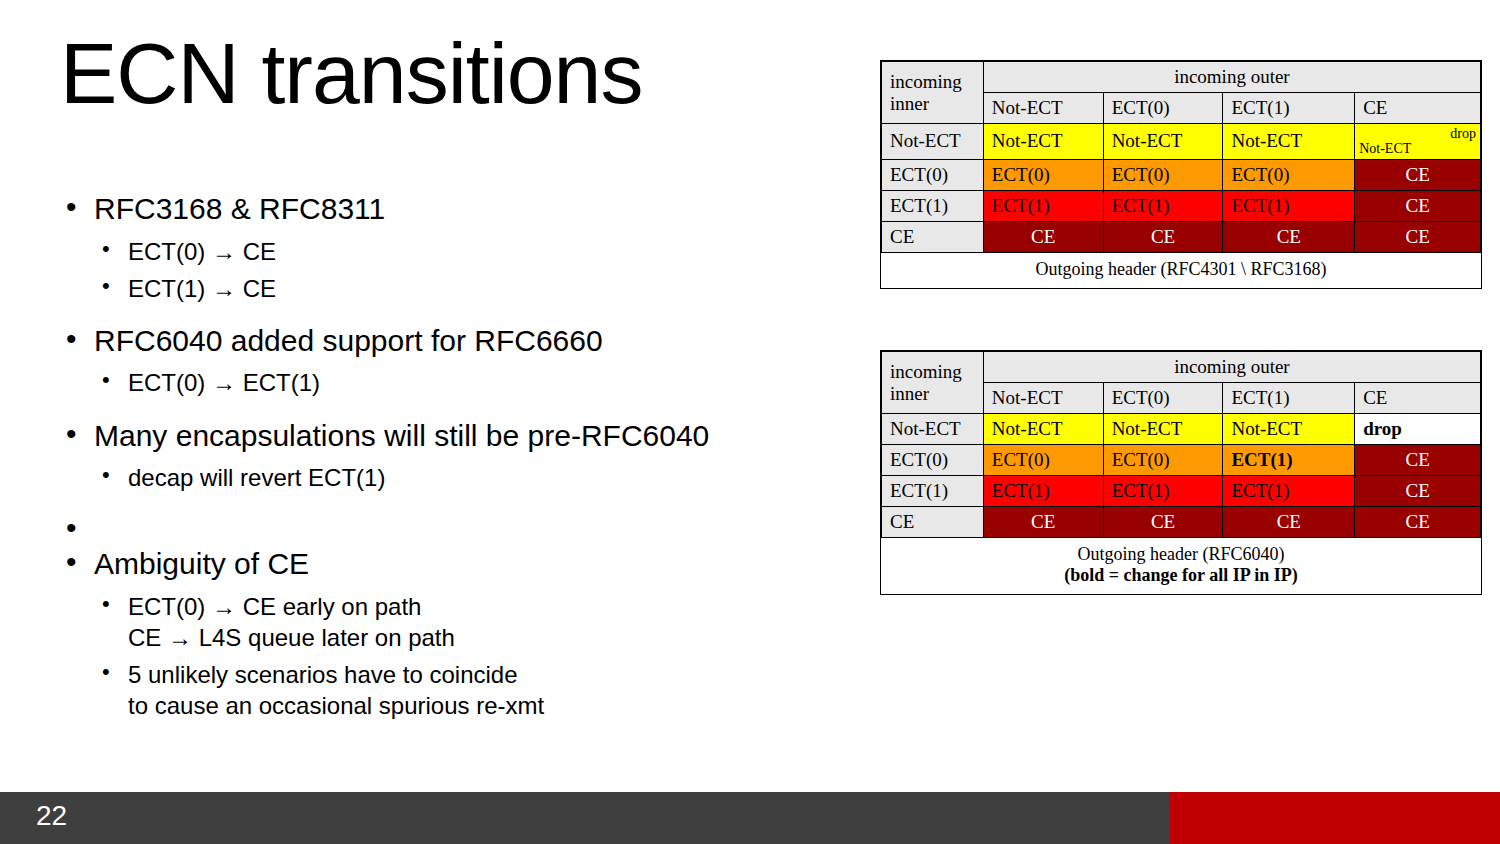ECN transitions
RFC3168 & RFC8311
ECT(0) → CE
ECT(1) → CE
RFC6040 added support for RFC6660
ECT(0) → ECT(1)
Many encapsulations will still be pre-RFC6040
decap will revert ECT(1)
Ambiguity of CE
ECT(0) → CE early on path
CE → L4S queue later on path
5 unlikely scenarios have to coincide
to cause an occasional spurious re-xmt
| incoming inner | incoming outer |
| Not-ECT | ECT(0) | ECT(1) | CE |
| Not-ECT | Not-ECT | Not-ECT | Not-ECT | drop Not-ECT |
| ECT(0) | ECT(0) | ECT(0) | ECT(0) | CE |
| ECT(1) | ECT(1) | ECT(1) | ECT(1) | CE |
| CE | CE | CE | CE | CE |
Outgoing header (RFC4301 \ RFC3168)
| incoming inner | incoming outer |
| Not-ECT | ECT(0) | ECT(1) | CE |
| Not-ECT | Not-ECT | Not-ECT | Not-ECT | drop |
| ECT(0) | ECT(0) | ECT(0) | ECT(1) | CE |
| ECT(1) | ECT(1) | ECT(1) | ECT(1) | CE |
| CE | CE | CE | CE | CE |
Outgoing header (RFC6040)
(bold = change for all IP in IP)
22